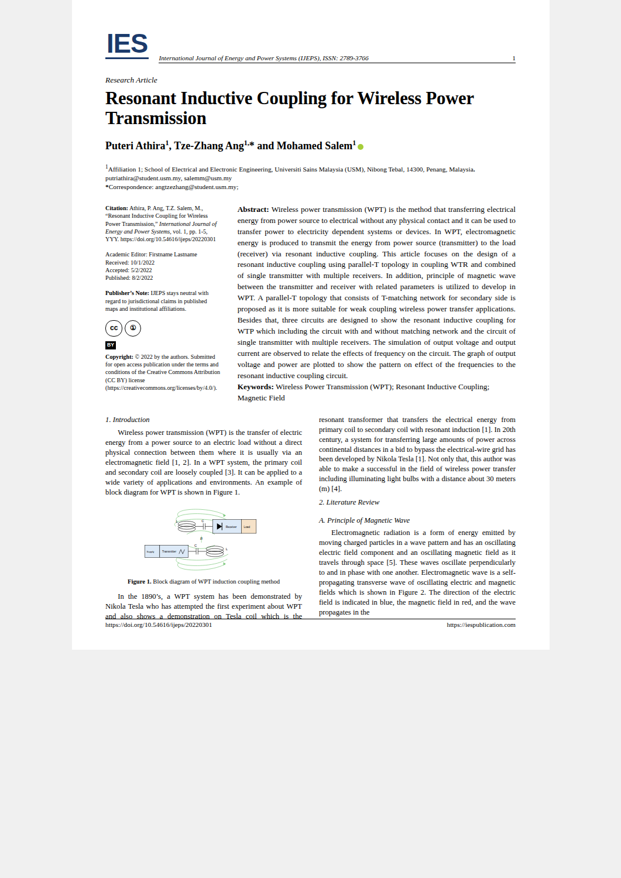IES
International Journal of Energy and Power Systems (IJEPS), ISSN: 2789-3766 1
Research Article
Resonant Inductive Coupling for Wireless Power Transmission
Puteri Athira1, Tze-Zhang Ang1,* and Mohamed Salem1
1Affiliation 1; School of Electrical and Electronic Engineering, Universiti Sains Malaysia (USM), Nibong Tebal, 14300, Penang, Malaysia.
putriathira@student.usm.my, salemm@usm.my
*Correspondence: angtzezhang@student.usm.my;
Citation: Athira, P. Ang, T.Z. Salem, M., “Resonant Inductive Coupling for Wireless Power Transmission,” International Journal of Energy and Power Systems, vol. 1, pp. 1-5, YYY. https://doi.org/10.54616/ijeps/20220301
Academic Editor: Firstname Lastname
Received: 10/1/2022
Accepted: 5/2/2022
Published: 8/2/2022
Publisher’s Note: IJEPS stays neutral with regard to jurisdictional claims in published maps and institutional affiliations.
cc
①
BY
Copyright: © 2022 by the authors. Submitted for open access publication under the terms and conditions of the Creative Commons Attribution (CC BY) license (https://creativecommons.org/licenses/by/4.0/).
Abstract: Wireless power transmission (WPT) is the method that transferring electrical energy from power source to electrical without any physical contact and it can be used to transfer power to electricity dependent systems or devices. In WPT, electromagnetic energy is produced to transmit the energy from power source (transmitter) to the load (receiver) via resonant inductive coupling. This article focuses on the design of a resonant inductive coupling using parallel-T topology in coupling WTR and combined of single transmitter with multiple receivers. In addition, principle of magnetic wave between the transmitter and receiver with related parameters is utilized to develop in WPT. A parallel-T topology that consists of T-matching network for secondary side is proposed as it is more suitable for weak coupling wireless power transfer applications. Besides that, three circuits are designed to show the resonant inductive coupling for WTP which including the circuit with and without matching network and the circuit of single transmitter with multiple receivers. The simulation of output voltage and output current are observed to relate the effects of frequency on the circuit. The graph of output voltage and power are plotted to show the pattern on effect of the frequencies to the resonant inductive coupling circuit.
Keywords: Wireless Power Transmission (WPT); Resonant Inductive Coupling; Magnetic Field
1. Introduction
Wireless power transmission (WPT) is the transfer of electric energy from a power source to an electric load without a direct physical connection between them where it is usually via an electromagnetic field [1, 2]. In a WPT system, the primary coil and secondary coil are loosely coupled [3]. It can be applied to a wide variety of applications and environments. An example of block diagram for WPT is shown in Figure 1.
L C Receiver Load B Supply Transmitter C L
Figure 1. Block diagram of WPT induction coupling method
In the 1890’s, a WPT system has been demonstrated by Nikola Tesla who has attempted the first experiment about WPT and also shows a demonstration on Tesla coil which is the resonant transformer that transfers the electrical energy from primary coil to secondary coil with resonant induction [1]. In 20th century, a system for transferring large amounts of power across continental distances in a bid to bypass the electrical-wire grid has been developed by Nikola Tesla [1]. Not only that, this author was able to make a successful in the field of wireless power transfer including illuminating light bulbs with a distance about 30 meters (m) [4].
2. Literature Review
A. Principle of Magnetic Wave
Electromagnetic radiation is a form of energy emitted by moving charged particles in a wave pattern and has an oscillating electric field component and an oscillating magnetic field as it travels through space [5]. These waves oscillate perpendicularly to and in phase with one another. Electromagnetic wave is a self-propagating transverse wave of oscillating electric and magnetic fields which is shown in Figure 2. The direction of the electric field is indicated in blue, the magnetic field in red, and the wave propagates in the
https://doi.org/10.54616/ijeps/20220301 https://iespublication.com